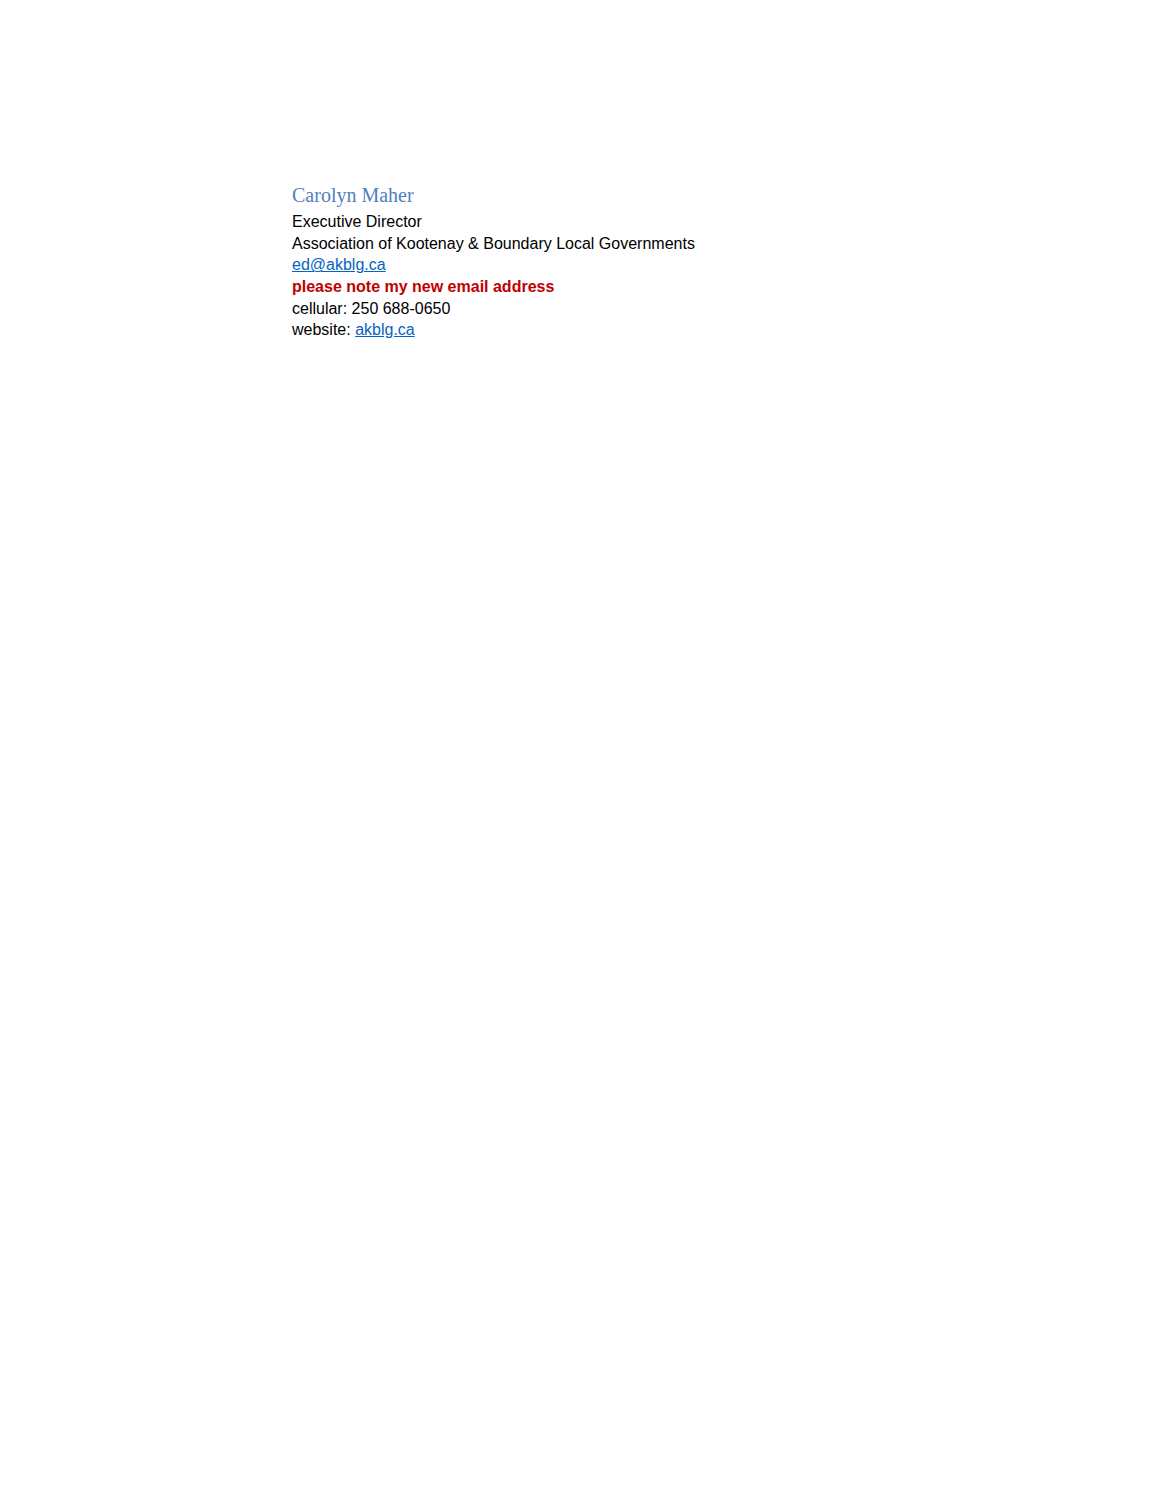Carolyn Maher
Executive Director
Association of Kootenay & Boundary Local Governments
ed@akblg.ca
please note my new email address
cellular: 250 688-0650
website: akblg.ca